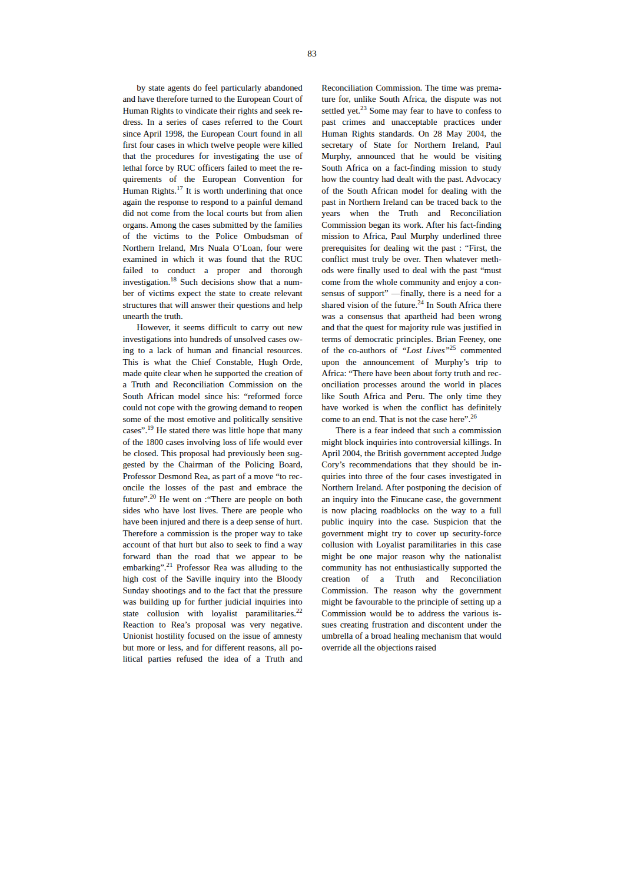83
by state agents do feel particularly abandoned and have therefore turned to the European Court of Human Rights to vindicate their rights and seek redress. In a series of cases referred to the Court since April 1998, the European Court found in all first four cases in which twelve people were killed that the procedures for investigating the use of lethal force by RUC officers failed to meet the requirements of the European Convention for Human Rights.17 It is worth underlining that once again the response to respond to a painful demand did not come from the local courts but from alien organs. Among the cases submitted by the families of the victims to the Police Ombudsman of Northern Ireland, Mrs Nuala O’Loan, four were examined in which it was found that the RUC failed to conduct a proper and thorough investigation.18 Such decisions show that a number of victims expect the state to create relevant structures that will answer their questions and help unearth the truth.
However, it seems difficult to carry out new investigations into hundreds of unsolved cases owing to a lack of human and financial resources. This is what the Chief Constable, Hugh Orde, made quite clear when he supported the creation of a Truth and Reconciliation Commission on the South African model since his: “reformed force could not cope with the growing demand to reopen some of the most emotive and politically sensitive cases”.19 He stated there was little hope that many of the 1800 cases involving loss of life would ever be closed. This proposal had previously been suggested by the Chairman of the Policing Board, Professor Desmond Rea, as part of a move “to reconcile the losses of the past and embrace the future”.20 He went on :“There are people on both sides who have lost lives. There are people who have been injured and there is a deep sense of hurt. Therefore a commission is the proper way to take account of that hurt but also to seek to find a way forward than the road that we appear to be embarking”.21 Professor Rea was alluding to the high cost of the Saville inquiry into the Bloody Sunday shootings and to the fact that the pressure was building up for further judicial inquiries into state collusion with loyalist paramilitaries.22 Reaction to Rea’s proposal was very negative. Unionist hostility focused on the issue of amnesty but more or less, and for different reasons, all political parties refused the idea of a Truth and Reconciliation Commission. The time was premature for, unlike South Africa, the dispute was not settled yet.23 Some may fear to have to confess to past crimes and unacceptable practices under Human Rights standards. On 28 May 2004, the secretary of State for Northern Ireland, Paul Murphy, announced that he would be visiting South Africa on a fact-finding mission to study how the country had dealt with the past. Advocacy of the South African model for dealing with the past in Northern Ireland can be traced back to the years when the Truth and Reconciliation Commission began its work. After his fact-finding mission to Africa, Paul Murphy underlined three prerequisites for dealing wit the past : “First, the conflict must truly be over. Then whatever methods were finally used to deal with the past “must come from the whole community and enjoy a consensus of support” —finally, there is a need for a shared vision of the future.24 In South Africa there was a consensus that apartheid had been wrong and that the quest for majority rule was justified in terms of democratic principles. Brian Feeney, one of the co-authors of “Lost Lives”25 commented upon the announcement of Murphy’s trip to Africa: “There have been about forty truth and reconciliation processes around the world in places like South Africa and Peru. The only time they have worked is when the conflict has definitely come to an end. That is not the case here”.26
There is a fear indeed that such a commission might block inquiries into controversial killings. In April 2004, the British government accepted Judge Cory’s recommendations that they should be inquiries into three of the four cases investigated in Northern Ireland. After postponing the decision of an inquiry into the Finucane case, the government is now placing roadblocks on the way to a full public inquiry into the case. Suspicion that the government might try to cover up security-force collusion with Loyalist paramilitaries in this case might be one major reason why the nationalist community has not enthusiastically supported the creation of a Truth and Reconciliation Commission. The reason why the government might be favourable to the principle of setting up a Commission would be to address the various issues creating frustration and discontent under the umbrella of a broad healing mechanism that would override all the objections raised